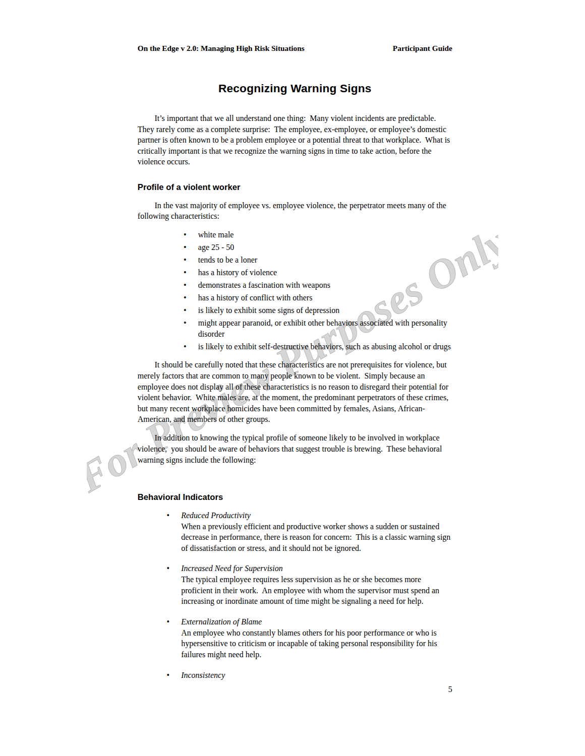On the Edge v 2.0: Managing High Risk Situations Participant Guide
Recognizing Warning Signs
It’s important that we all understand one thing: Many violent incidents are predictable. They rarely come as a complete surprise: The employee, ex-employee, or employee’s domestic partner is often known to be a problem employee or a potential threat to that workplace. What is critically important is that we recognize the warning signs in time to take action, before the violence occurs.
Profile of a violent worker
In the vast majority of employee vs. employee violence, the perpetrator meets many of the following characteristics:
white male
age 25 - 50
tends to be a loner
has a history of violence
demonstrates a fascination with weapons
has a history of conflict with others
is likely to exhibit some signs of depression
might appear paranoid, or exhibit other behaviors associated with personality disorder
is likely to exhibit self-destructive behaviors, such as abusing alcohol or drugs
It should be carefully noted that these characteristics are not prerequisites for violence, but merely factors that are common to many people known to be violent. Simply because an employee does not display all of these characteristics is no reason to disregard their potential for violent behavior. White males are, at the moment, the predominant perpetrators of these crimes, but many recent workplace homicides have been committed by females, Asians, African-American, and members of other groups.
In addition to knowing the typical profile of someone likely to be involved in workplace violence, you should be aware of behaviors that suggest trouble is brewing. These behavioral warning signs include the following:
Behavioral Indicators
Reduced Productivity When a previously efficient and productive worker shows a sudden or sustained decrease in performance, there is reason for concern: This is a classic warning sign of dissatisfaction or stress, and it should not be ignored.
Increased Need for Supervision The typical employee requires less supervision as he or she becomes more proficient in their work. An employee with whom the supervisor must spend an increasing or inordinate amount of time might be signaling a need for help.
Externalization of Blame An employee who constantly blames others for his poor performance or who is hypersensitive to criticism or incapable of taking personal responsibility for his failures might need help.
Inconsistency
5
For Preview Purposes Only